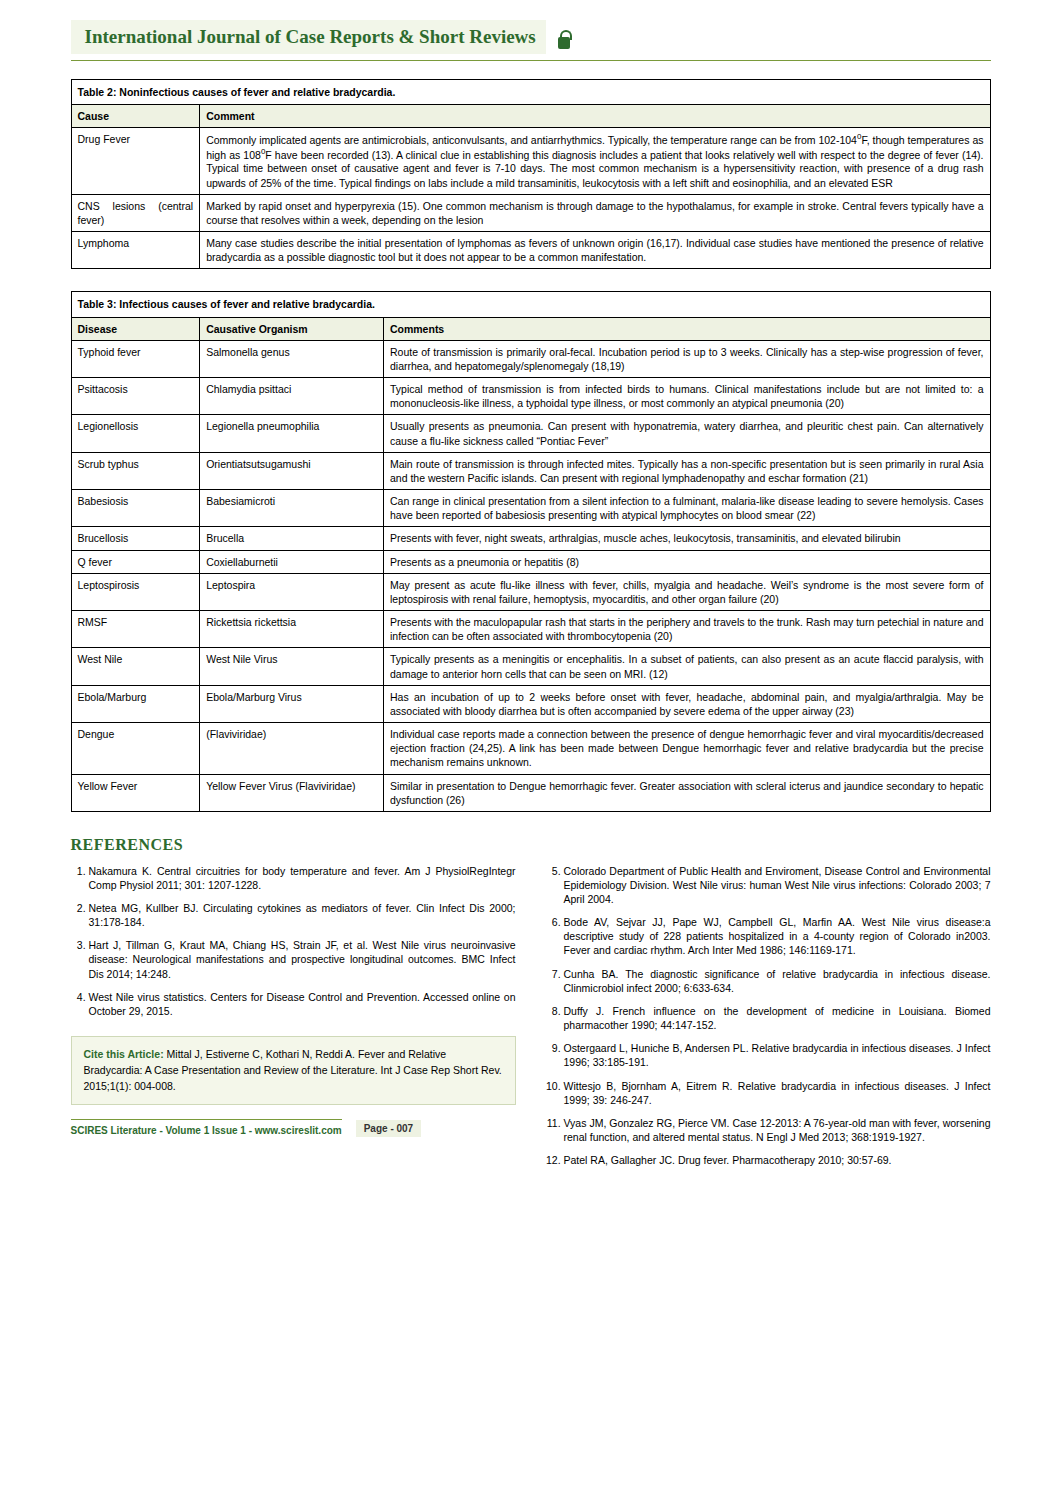International Journal of Case Reports & Short Reviews
Table 2: Noninfectious causes of fever and relative bradycardia.
| Cause | Comment |
| --- | --- |
| Drug Fever | Commonly implicated agents are antimicrobials, anticonvulsants, and antiarrhythmics. Typically, the temperature range can be from 102-104 0 F, though temperatures as high as 108 0 F have been recorded (13). A clinical clue in establishing this diagnosis includes a patient that looks relatively well with respect to the degree of fever (14). Typical time between onset of causative agent and fever is 7-10 days. The most common mechanism is a hypersensitivity reaction, with presence of a drug rash upwards of 25% of the time. Typical findings on labs include a mild transaminitis, leukocytosis with a left shift and eosinophilia, and an elevated ESR |
| CNS lesions (central fever) | Marked by rapid onset and hyperpyrexia (15). One common mechanism is through damage to the hypothalamus, for example in stroke. Central fevers typically have a course that resolves within a week, depending on the lesion |
| Lymphoma | Many case studies describe the initial presentation of lymphomas as fevers of unknown origin (16,17). Individual case studies have mentioned the presence of relative bradycardia as a possible diagnostic tool but it does not appear to be a common manifestation. |
Table 3: Infectious causes of fever and relative bradycardia.
| Disease | Causative Organism | Comments |
| --- | --- | --- |
| Typhoid fever | Salmonella genus | Route of transmission is primarily oral-fecal. Incubation period is up to 3 weeks. Clinically has a step-wise progression of fever, diarrhea, and hepatomegaly/splenomegaly (18,19) |
| Psittacosis | Chlamydia psittaci | Typical method of transmission is from infected birds to humans. Clinical manifestations include but are not limited to: a mononucleosis-like illness, a typhoidal type illness, or most commonly an atypical pneumonia (20) |
| Legionellosis | Legionella pneumophilia | Usually presents as pneumonia. Can present with hyponatremia, watery diarrhea, and pleuritic chest pain. Can alternatively cause a flu-like sickness called “Pontiac Fever” |
| Scrub typhus | Orientiatsutsugamushi | Main route of transmission is through infected mites. Typically has a non-specific presentation but is seen primarily in rural Asia and the western Pacific islands. Can present with regional lymphadenopathy and eschar formation (21) |
| Babesiosis | Babesiamicroti | Can range in clinical presentation from a silent infection to a fulminant, malaria-like disease leading to severe hemolysis. Cases have been reported of babesiosis presenting with atypical lymphocytes on blood smear (22) |
| Brucellosis | Brucella | Presents with fever, night sweats, arthralgias, muscle aches, leukocytosis, transaminitis, and elevated bilirubin |
| Q fever | Coxiellaburnetii | Presents as a pneumonia or hepatitis (8) |
| Leptospirosis | Leptospira | May present as acute flu-like illness with fever, chills, myalgia and headache. Weil’s syndrome is the most severe form of leptospirosis with renal failure, hemoptysis, myocarditis, and other organ failure (20) |
| RMSF | Rickettsia rickettsia | Presents with the maculopapular rash that starts in the periphery and travels to the trunk. Rash may turn petechial in nature and infection can be often associated with thrombocytopenia (20) |
| West Nile | West Nile Virus | Typically presents as a meningitis or encephalitis. In a subset of patients, can also present as an acute flaccid paralysis, with damage to anterior horn cells that can be seen on MRI. (12) |
| Ebola/Marburg | Ebola/Marburg Virus | Has an incubation of up to 2 weeks before onset with fever, headache, abdominal pain, and myalgia/arthralgia. May be associated with bloody diarrhea but is often accompanied by severe edema of the upper airway (23) |
| Dengue | (Flaviviridae) | Individual case reports made a connection between the presence of dengue hemorrhagic fever and viral myocarditis/decreased ejection fraction (24,25). A link has been made between Dengue hemorrhagic fever and relative bradycardia but the precise mechanism remains unknown. |
| Yellow Fever | Yellow Fever Virus (Flaviviridae) | Similar in presentation to Dengue hemorrhagic fever. Greater association with scleral icterus and jaundice secondary to hepatic dysfunction (26) |
REFERENCES
Nakamura K. Central circuitries for body temperature and fever. Am J PhysiolRegIntegr Comp Physiol 2011; 301: 1207-1228.
Netea MG, Kullber BJ. Circulating cytokines as mediators of fever. Clin Infect Dis 2000; 31:178-184.
Hart J, Tillman G, Kraut MA, Chiang HS, Strain JF, et al. West Nile virus neuroinvasive disease: Neurological manifestations and prospective longitudinal outcomes. BMC Infect Dis 2014; 14:248.
West Nile virus statistics. Centers for Disease Control and Prevention. Accessed online on October 29, 2015.
Cite this Article: Mittal J, Estiverne C, Kothari N, Reddi A. Fever and Relative Bradycardia: A Case Presentation and Review of the Literature. Int J Case Rep Short Rev. 2015;1(1): 004-008.
SCIRES Literature - Volume 1 Issue 1 - www.scireslit.com
Page - 007
Colorado Department of Public Health and Enviroment, Disease Control and Environmental Epidemiology Division. West Nile virus: human West Nile virus infections: Colorado 2003; 7 April 2004.
Bode AV, Sejvar JJ, Pape WJ, Campbell GL, Marfin AA. West Nile virus disease:a descriptive study of 228 patients hospitalized in a 4-county region of Colorado in2003. Fever and cardiac rhythm. Arch Inter Med 1986; 146:1169-171.
Cunha BA. The diagnostic significance of relative bradycardia in infectious disease. Clinmicrobiol infect 2000; 6:633-634.
Duffy J. French influence on the development of medicine in Louisiana. Biomed pharmacother 1990; 44:147-152.
Ostergaard L, Huniche B, Andersen PL. Relative bradycardia in infectious diseases. J Infect 1996; 33:185-191.
Wittesjo B, Bjornham A, Eitrem R. Relative bradycardia in infectious diseases. J Infect 1999; 39: 246-247.
Vyas JM, Gonzalez RG, Pierce VM. Case 12-2013: A 76-year-old man with fever, worsening renal function, and altered mental status. N Engl J Med 2013; 368:1919-1927.
Patel RA, Gallagher JC. Drug fever. Pharmacotherapy 2010; 30:57-69.